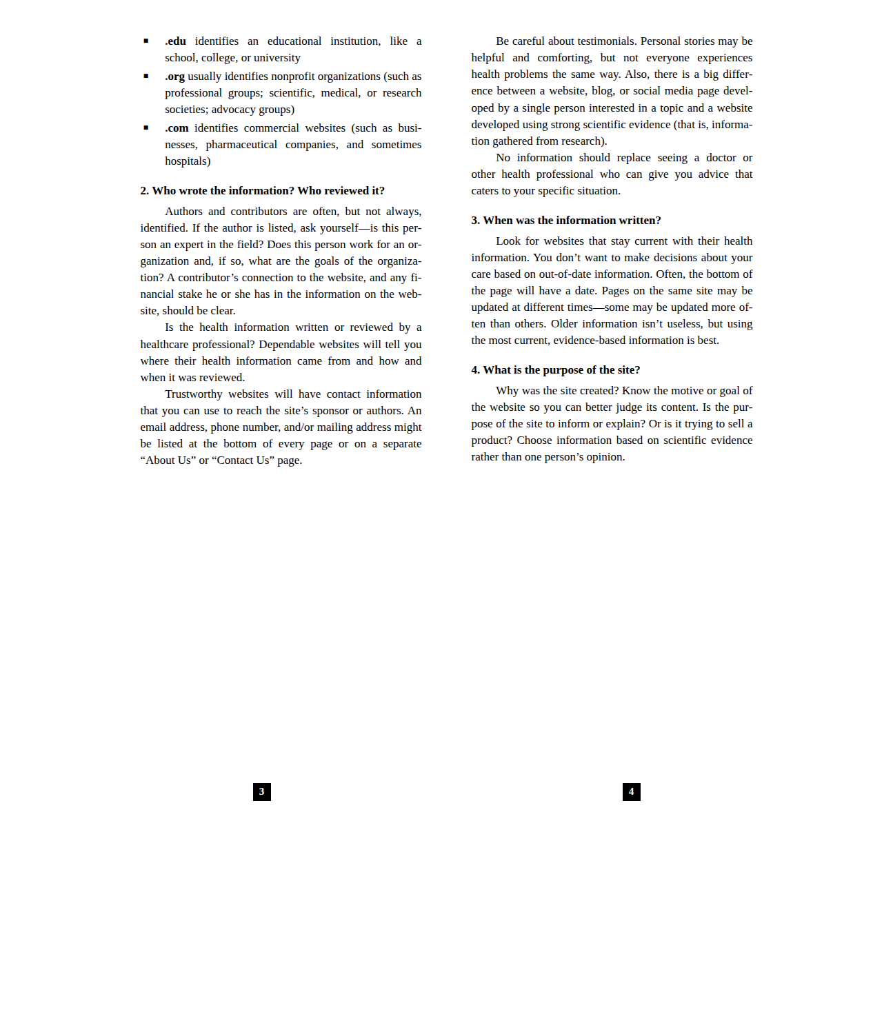.edu identifies an educational institution, like a school, college, or university
.org usually identifies nonprofit organizations (such as professional groups; scientific, medical, or research societies; advocacy groups)
.com identifies commercial websites (such as businesses, pharmaceutical companies, and sometimes hospitals)
2. Who wrote the information? Who reviewed it?
Authors and contributors are often, but not always, identified. If the author is listed, ask yourself—is this person an expert in the field? Does this person work for an organization and, if so, what are the goals of the organization? A contributor’s connection to the website, and any financial stake he or she has in the information on the website, should be clear.
Is the health information written or reviewed by a healthcare professional? Dependable websites will tell you where their health information came from and how and when it was reviewed.
Trustworthy websites will have contact information that you can use to reach the site’s sponsor or authors. An email address, phone number, and/or mailing address might be listed at the bottom of every page or on a separate “About Us” or “Contact Us” page.
Be careful about testimonials. Personal stories may be helpful and comforting, but not everyone experiences health problems the same way. Also, there is a big difference between a website, blog, or social media page developed by a single person interested in a topic and a website developed using strong scientific evidence (that is, information gathered from research).
No information should replace seeing a doctor or other health professional who can give you advice that caters to your specific situation.
3. When was the information written?
Look for websites that stay current with their health information. You don’t want to make decisions about your care based on out-of-date information. Often, the bottom of the page will have a date. Pages on the same site may be updated at different times—some may be updated more often than others. Older information isn’t useless, but using the most current, evidence-based information is best.
4. What is the purpose of the site?
Why was the site created? Know the motive or goal of the website so you can better judge its content. Is the purpose of the site to inform or explain? Or is it trying to sell a product? Choose information based on scientific evidence rather than one person’s opinion.
3
4